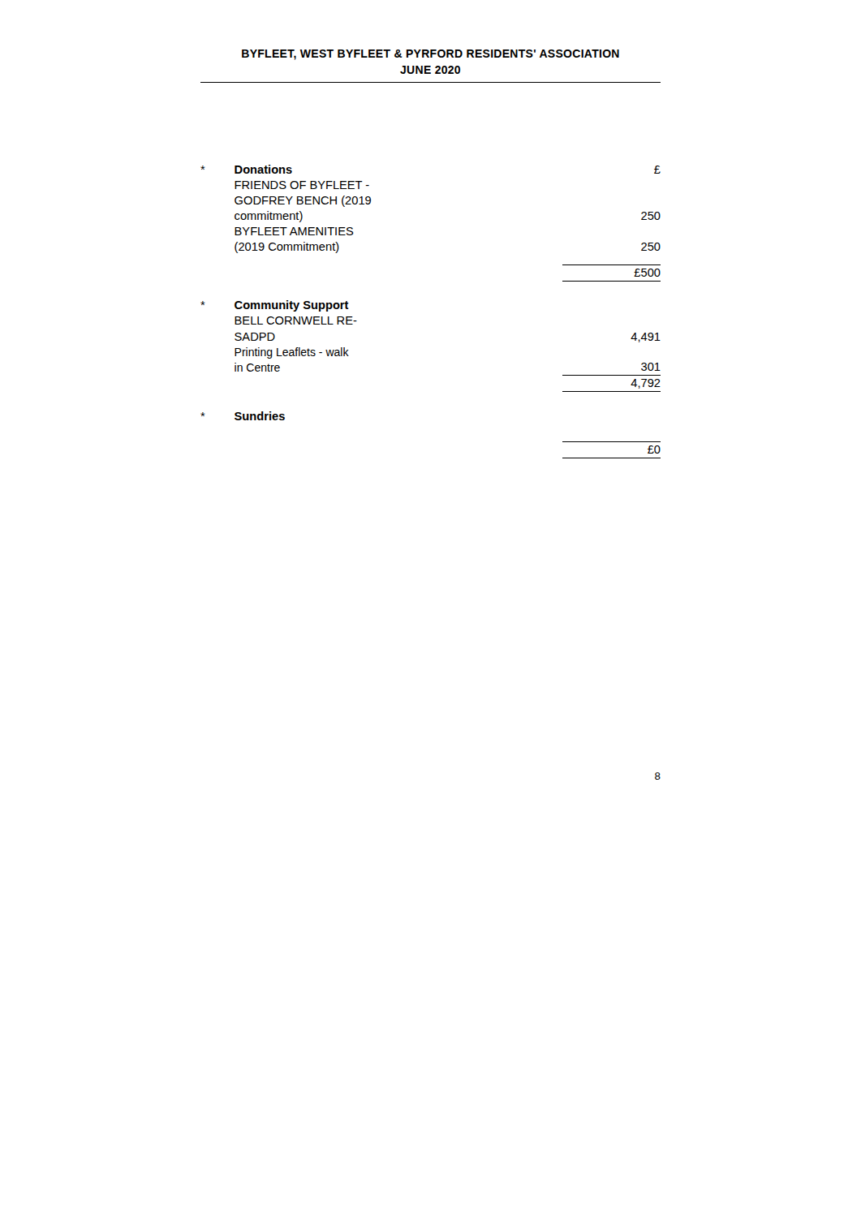BYFLEET, WEST BYFLEET & PYRFORD RESIDENTS' ASSOCIATION
JUNE 2020
| * | Donations | £ |
| | FRIENDS OF BYFLEET - | |
| | GODFREY BENCH (2019 | |
| | commitment) | 250 |
| | BYFLEET AMENITIES | |
| | (2019 Commitment) | 250 |
| | | £500 |
| * | Community Support | |
| | BELL CORNWELL RE- | |
| | SADPD | 4,491 |
| | Printing Leaflets - walk | |
| | in Centre | 301 |
| | | 4,792 |
| * | Sundries | |
| | | £0 |
8